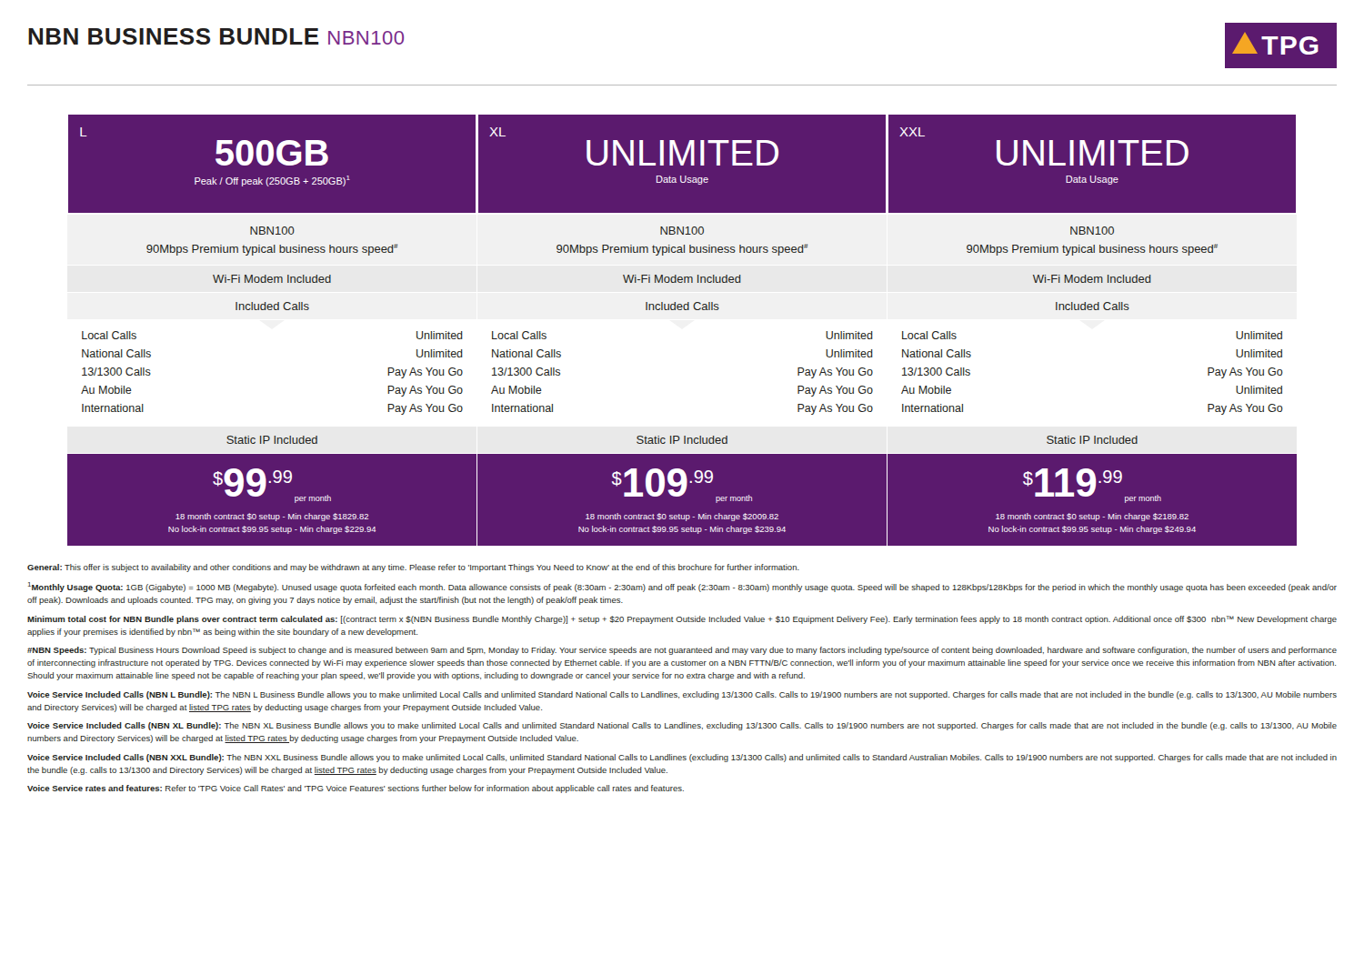NBN BUSINESS BUNDLE NBN100
TPG
| L 500GB Peak / Off peak (250GB + 250GB) 1 | XL UNLIMITED Data Usage | XXL UNLIMITED Data Usage |
| NBN100 90Mbps Premium typical business hours speed # | NBN100 90Mbps Premium typical business hours speed # | NBN100 90Mbps Premium typical business hours speed # |
| Wi-Fi Modem Included | Wi-Fi Modem Included | Wi-Fi Modem Included |
| Included Calls | Included Calls | Included Calls |
| Local Calls Unlimited National Calls Unlimited 13/1300 Calls Pay As You Go Au Mobile Pay As You Go International Pay As You Go | Local Calls Unlimited National Calls Unlimited 13/1300 Calls Pay As You Go Au Mobile Pay As You Go International Pay As You Go | Local Calls Unlimited National Calls Unlimited 13/1300 Calls Pay As You Go Au Mobile Unlimited International Pay As You Go |
| Static IP Included | Static IP Included | Static IP Included |
| $ 99 .99 per month 18 month contract $0 setup - Min charge $1829.82 No lock-in contract $99.95 setup - Min charge $229.94 | $ 109 .99 per month 18 month contract $0 setup - Min charge $2009.82 No lock-in contract $99.95 setup - Min charge $239.94 | $ 119 .99 per month 18 month contract $0 setup - Min charge $2189.82 No lock-in contract $99.95 setup - Min charge $249.94 |
General: This offer is subject to availability and other conditions and may be withdrawn at any time. Please refer to 'Important Things You Need to Know' at the end of this brochure for further information.
1Monthly Usage Quota: 1GB (Gigabyte) = 1000 MB (Megabyte). Unused usage quota forfeited each month. Data allowance consists of peak (8:30am - 2:30am) and off peak (2:30am - 8:30am) monthly usage quota. Speed will be shaped to 128Kbps/128Kbps for the period in which the monthly usage quota has been exceeded (peak and/or off peak). Downloads and uploads counted. TPG may, on giving you 7 days notice by email, adjust the start/finish (but not the length) of peak/off peak times.
Minimum total cost for NBN Bundle plans over contract term calculated as: [(contract term x $(NBN Business Bundle Monthly Charge)] + setup + $20 Prepayment Outside Included Value + $10 Equipment Delivery Fee). Early termination fees apply to 18 month contract option. Additional once off $300 nbn™ New Development charge applies if your premises is identified by nbn™ as being within the site boundary of a new development.
#NBN Speeds: Typical Business Hours Download Speed is subject to change and is measured between 9am and 5pm, Monday to Friday. Your service speeds are not guaranteed and may vary due to many factors including type/source of content being downloaded, hardware and software configuration, the number of users and performance of interconnecting infrastructure not operated by TPG. Devices connected by Wi-Fi may experience slower speeds than those connected by Ethernet cable. If you are a customer on a NBN FTTN/B/C connection, we'll inform you of your maximum attainable line speed for your service once we receive this information from NBN after activation. Should your maximum attainable line speed not be capable of reaching your plan speed, we'll provide you with options, including to downgrade or cancel your service for no extra charge and with a refund.
Voice Service Included Calls (NBN L Bundle): The NBN L Business Bundle allows you to make unlimited Local Calls and unlimited Standard National Calls to Landlines, excluding 13/1300 Calls. Calls to 19/1900 numbers are not supported. Charges for calls made that are not included in the bundle (e.g. calls to 13/1300, AU Mobile numbers and Directory Services) will be charged at listed TPG rates by deducting usage charges from your Prepayment Outside Included Value.
Voice Service Included Calls (NBN XL Bundle): The NBN XL Business Bundle allows you to make unlimited Local Calls and unlimited Standard National Calls to Landlines, excluding 13/1300 Calls. Calls to 19/1900 numbers are not supported. Charges for calls made that are not included in the bundle (e.g. calls to 13/1300, AU Mobile numbers and Directory Services) will be charged at listed TPG rates by deducting usage charges from your Prepayment Outside Included Value.
Voice Service Included Calls (NBN XXL Bundle): The NBN XXL Business Bundle allows you to make unlimited Local Calls, unlimited Standard National Calls to Landlines (excluding 13/1300 Calls) and unlimited calls to Standard Australian Mobiles. Calls to 19/1900 numbers are not supported. Charges for calls made that are not included in the bundle (e.g. calls to 13/1300 and Directory Services) will be charged at listed TPG rates by deducting usage charges from your Prepayment Outside Included Value.
Voice Service rates and features: Refer to 'TPG Voice Call Rates' and 'TPG Voice Features' sections further below for information about applicable call rates and features.